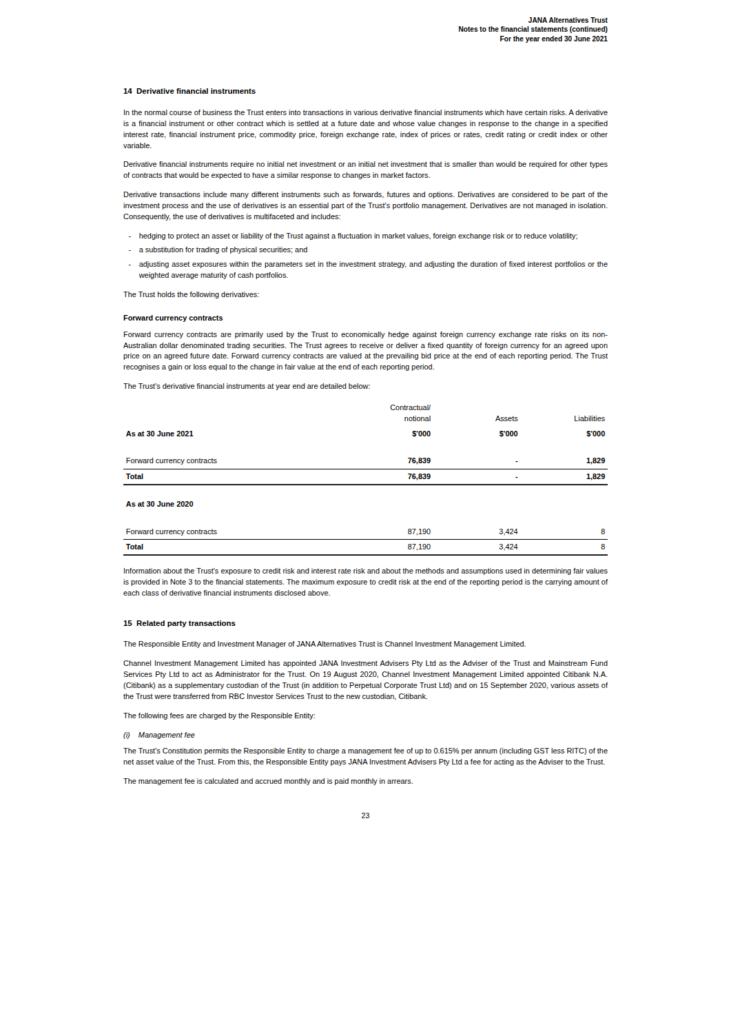JANA Alternatives Trust
Notes to the financial statements (continued)
For the year ended 30 June 2021
14 Derivative financial instruments
In the normal course of business the Trust enters into transactions in various derivative financial instruments which have certain risks. A derivative is a financial instrument or other contract which is settled at a future date and whose value changes in response to the change in a specified interest rate, financial instrument price, commodity price, foreign exchange rate, index of prices or rates, credit rating or credit index or other variable.
Derivative financial instruments require no initial net investment or an initial net investment that is smaller than would be required for other types of contracts that would be expected to have a similar response to changes in market factors.
Derivative transactions include many different instruments such as forwards, futures and options. Derivatives are considered to be part of the investment process and the use of derivatives is an essential part of the Trust's portfolio management. Derivatives are not managed in isolation. Consequently, the use of derivatives is multifaceted and includes:
hedging to protect an asset or liability of the Trust against a fluctuation in market values, foreign exchange risk or to reduce volatility;
a substitution for trading of physical securities; and
adjusting asset exposures within the parameters set in the investment strategy, and adjusting the duration of fixed interest portfolios or the weighted average maturity of cash portfolios.
The Trust holds the following derivatives:
Forward currency contracts
Forward currency contracts are primarily used by the Trust to economically hedge against foreign currency exchange rate risks on its non-Australian dollar denominated trading securities. The Trust agrees to receive or deliver a fixed quantity of foreign currency for an agreed upon price on an agreed future date. Forward currency contracts are valued at the prevailing bid price at the end of each reporting period. The Trust recognises a gain or loss equal to the change in fair value at the end of each reporting period.
The Trust's derivative financial instruments at year end are detailed below:
| | Contractual/ notional | Assets | Liabilities |
| As at 30 June 2021 | $'000 | $'000 | $'000 |
| Forward currency contracts | 76,839 | - | 1,829 |
| Total | 76,839 | - | 1,829 |
| As at 30 June 2020 | | | |
| Forward currency contracts | 87,190 | 3,424 | 8 |
| Total | 87,190 | 3,424 | 8 |
Information about the Trust's exposure to credit risk and interest rate risk and about the methods and assumptions used in determining fair values is provided in Note 3 to the financial statements. The maximum exposure to credit risk at the end of the reporting period is the carrying amount of each class of derivative financial instruments disclosed above.
15 Related party transactions
The Responsible Entity and Investment Manager of JANA Alternatives Trust is Channel Investment Management Limited.
Channel Investment Management Limited has appointed JANA Investment Advisers Pty Ltd as the Adviser of the Trust and Mainstream Fund Services Pty Ltd to act as Administrator for the Trust. On 19 August 2020, Channel Investment Management Limited appointed Citibank N.A. (Citibank) as a supplementary custodian of the Trust (in addition to Perpetual Corporate Trust Ltd) and on 15 September 2020, various assets of the Trust were transferred from RBC Investor Services Trust to the new custodian, Citibank.
The following fees are charged by the Responsible Entity:
(i) Management fee
The Trust's Constitution permits the Responsible Entity to charge a management fee of up to 0.615% per annum (including GST less RITC) of the net asset value of the Trust. From this, the Responsible Entity pays JANA Investment Advisers Pty Ltd a fee for acting as the Adviser to the Trust.
The management fee is calculated and accrued monthly and is paid monthly in arrears.
23